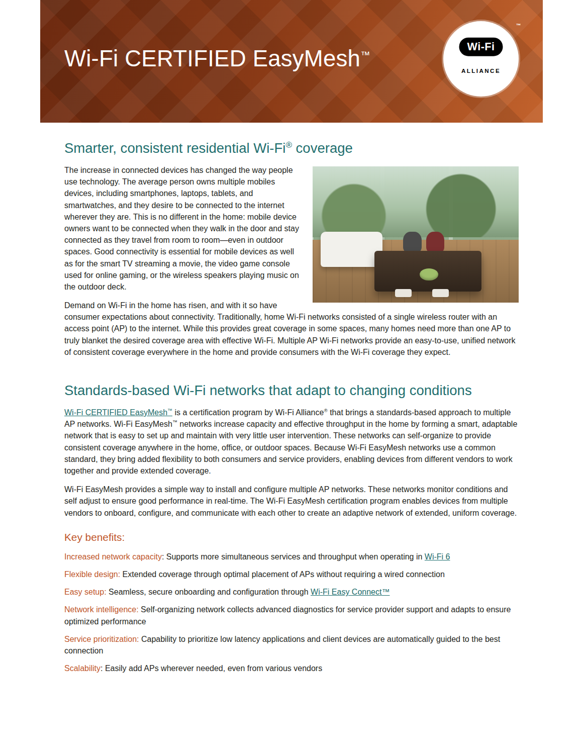Wi-Fi CERTIFIED EasyMesh™
Wi-Fi
ALLIANCE
™
Smarter, consistent residential Wi-Fi® coverage
The increase in connected devices has changed the way people use technology. The average person owns multiple mobiles devices, including smartphones, laptops, tablets, and smartwatches, and they desire to be connected to the internet wherever they are. This is no different in the home: mobile device owners want to be connected when they walk in the door and stay connected as they travel from room to room—even in outdoor spaces. Good connectivity is essential for mobile devices as well as for the smart TV streaming a movie, the video game console used for online gaming, or the wireless speakers playing music on the outdoor deck.
Demand on Wi-Fi in the home has risen, and with it so have consumer expectations about connectivity. Traditionally, home Wi-Fi networks consisted of a single wireless router with an access point (AP) to the internet. While this provides great coverage in some spaces, many homes need more than one AP to truly blanket the desired coverage area with effective Wi-Fi. Multiple AP Wi-Fi networks provide an easy-to-use, unified network of consistent coverage everywhere in the home and provide consumers with the Wi-Fi coverage they expect.
Standards-based Wi-Fi networks that adapt to changing conditions
Wi-Fi CERTIFIED EasyMesh™ is a certification program by Wi-Fi Alliance® that brings a standards-based approach to multiple AP networks. Wi-Fi EasyMesh™ networks increase capacity and effective throughput in the home by forming a smart, adaptable network that is easy to set up and maintain with very little user intervention. These networks can self-organize to provide consistent coverage anywhere in the home, office, or outdoor spaces. Because Wi-Fi EasyMesh networks use a common standard, they bring added flexibility to both consumers and service providers, enabling devices from different vendors to work together and provide extended coverage.
Wi-Fi EasyMesh provides a simple way to install and configure multiple AP networks. These networks monitor conditions and self adjust to ensure good performance in real-time. The Wi-Fi EasyMesh certification program enables devices from multiple vendors to onboard, configure, and communicate with each other to create an adaptive network of extended, uniform coverage.
Key benefits:
Increased network capacity: Supports more simultaneous services and throughput when operating in Wi-Fi 6
Flexible design: Extended coverage through optimal placement of APs without requiring a wired connection
Easy setup: Seamless, secure onboarding and configuration through Wi-Fi Easy Connect™
Network intelligence: Self-organizing network collects advanced diagnostics for service provider support and adapts to ensure optimized performance
Service prioritization: Capability to prioritize low latency applications and client devices are automatically guided to the best connection
Scalability: Easily add APs wherever needed, even from various vendors